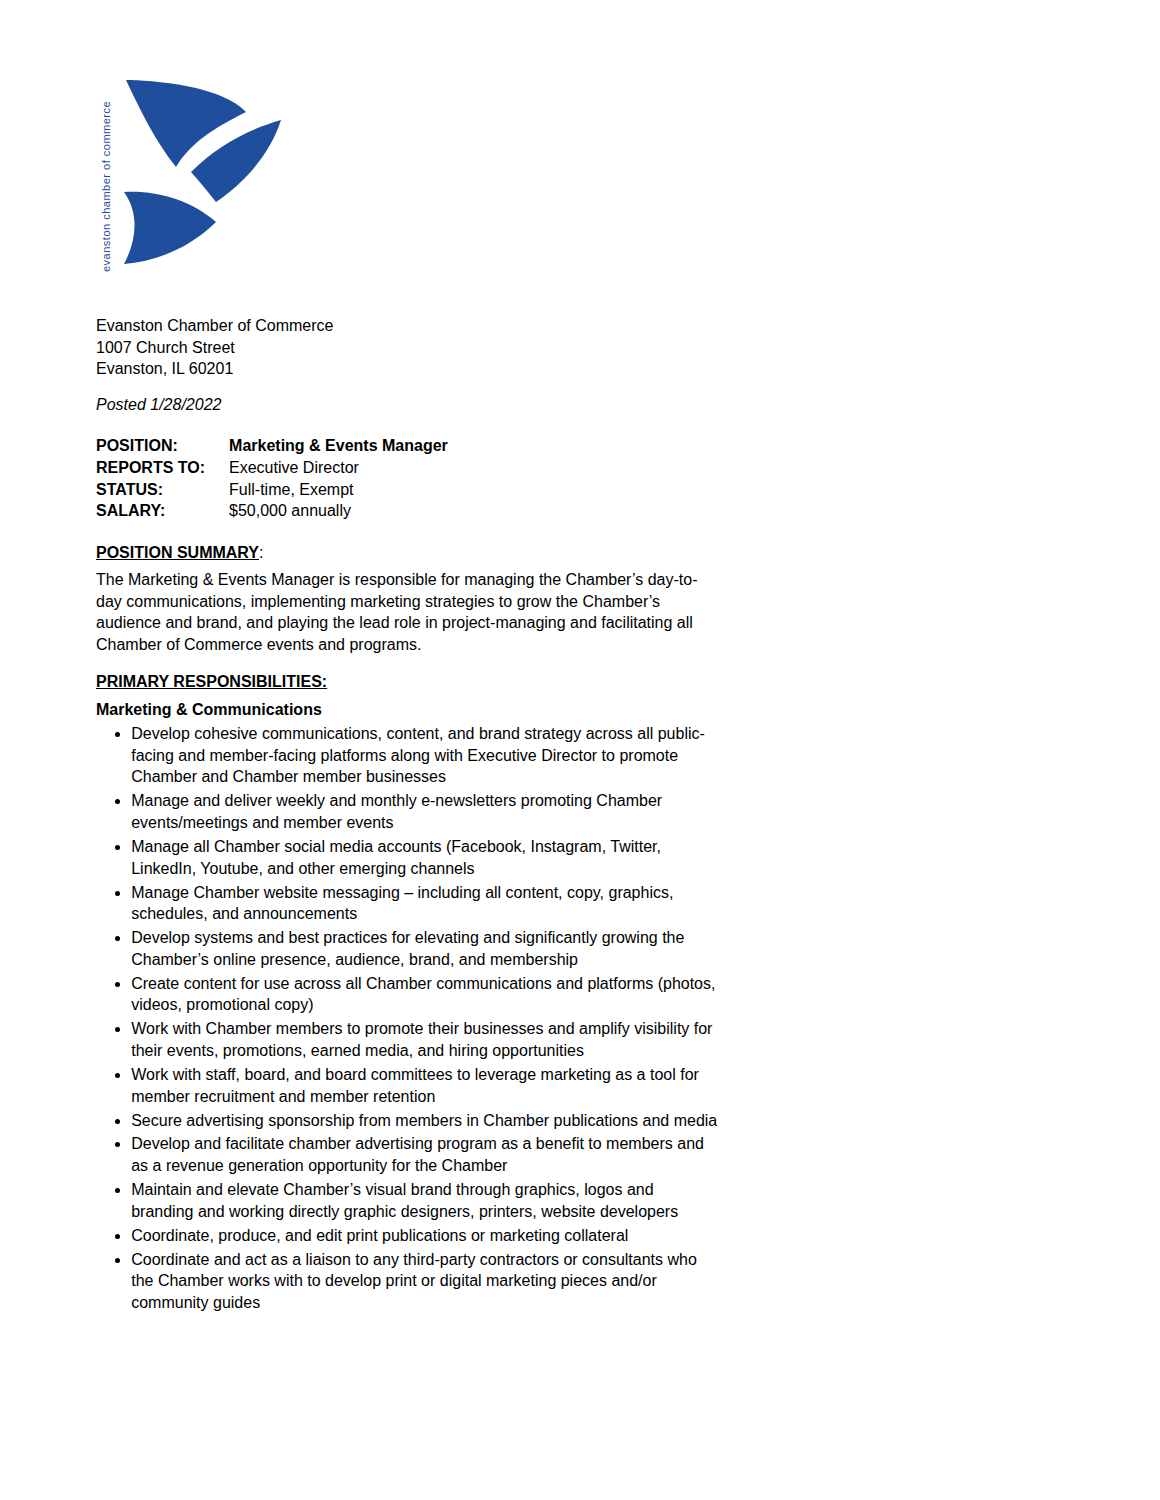Evanston Chamber of Commerce evanston chamber of commerce
Evanston Chamber of Commerce
1007 Church Street
Evanston, IL 60201
Posted 1/28/2022
| POSITION: | Marketing & Events Manager |
| REPORTS TO: | Executive Director |
| STATUS: | Full-time, Exempt |
| SALARY: | $50,000 annually |
POSITION SUMMARY
:
The Marketing & Events Manager is responsible for managing the Chamber’s day-to-day communications, implementing marketing strategies to grow the Chamber’s audience and brand, and playing the lead role in project-managing and facilitating all Chamber of Commerce events and programs.
PRIMARY RESPONSIBILITIES:
Marketing & Communications
Develop cohesive communications, content, and brand strategy across all public-facing and member-facing platforms along with Executive Director to promote Chamber and Chamber member businesses
Manage and deliver weekly and monthly e-newsletters promoting Chamber events/meetings and member events
Manage all Chamber social media accounts (Facebook, Instagram, Twitter, LinkedIn, Youtube, and other emerging channels
Manage Chamber website messaging – including all content, copy, graphics, schedules, and announcements
Develop systems and best practices for elevating and significantly growing the Chamber’s online presence, audience, brand, and membership
Create content for use across all Chamber communications and platforms (photos, videos, promotional copy)
Work with Chamber members to promote their businesses and amplify visibility for their events, promotions, earned media, and hiring opportunities
Work with staff, board, and board committees to leverage marketing as a tool for member recruitment and member retention
Secure advertising sponsorship from members in Chamber publications and media
Develop and facilitate chamber advertising program as a benefit to members and as a revenue generation opportunity for the Chamber
Maintain and elevate Chamber’s visual brand through graphics, logos and branding and working directly graphic designers, printers, website developers
Coordinate, produce, and edit print publications or marketing collateral
Coordinate and act as a liaison to any third-party contractors or consultants who the Chamber works with to develop print or digital marketing pieces and/or community guides